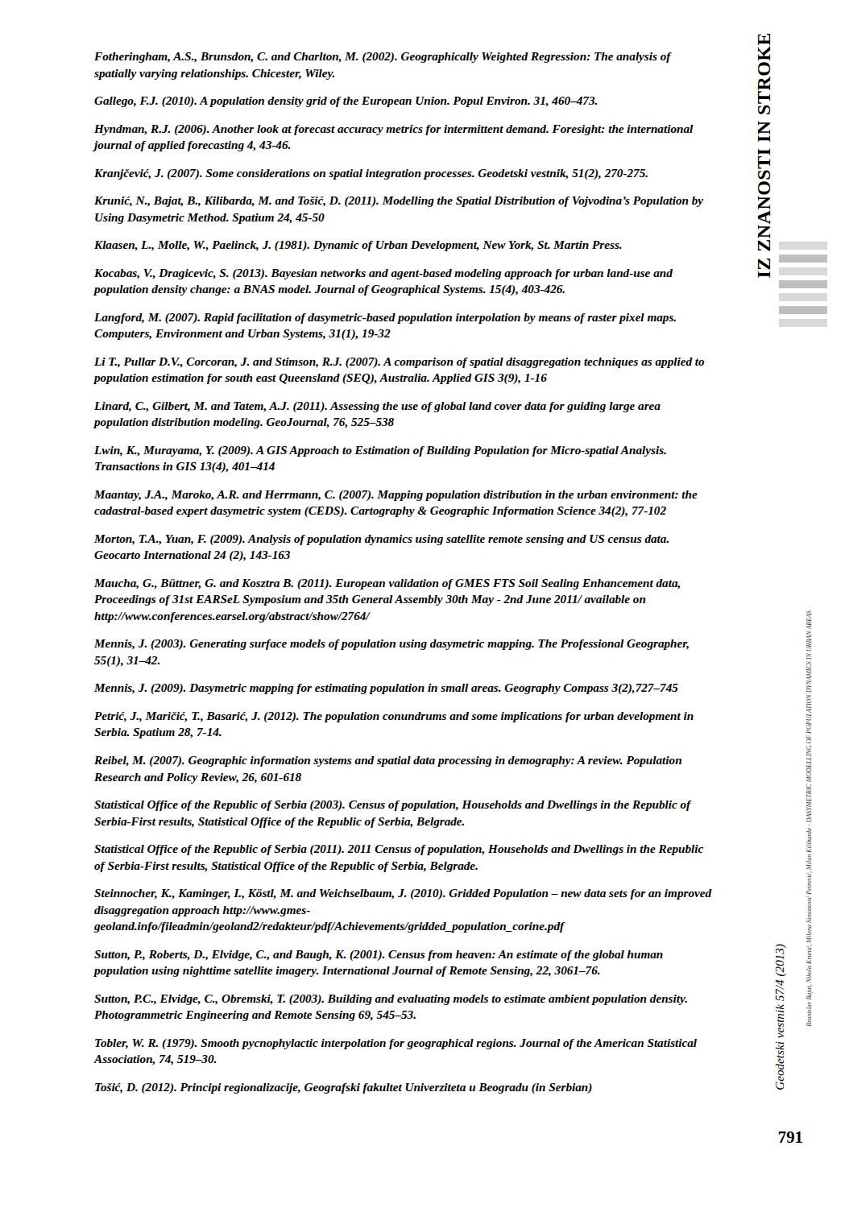Fotheringham, A.S., Brunsdon, C. and Charlton, M. (2002). Geographically Weighted Regression: The analysis of spatially varying relationships. Chicester, Wiley.
Gallego, F.J. (2010). A population density grid of the European Union. Popul Environ. 31, 460–473.
Hyndman, R.J. (2006). Another look at forecast accuracy metrics for intermittent demand. Foresight: the international journal of applied forecasting 4, 43-46.
Kranjčević, J. (2007). Some considerations on spatial integration processes. Geodetski vestnik, 51(2), 270-275.
Krunić, N., Bajat, B., Kilibarda, M. and Tošić, D. (2011). Modelling the Spatial Distribution of Vojvodina’s Population by Using Dasymetric Method. Spatium 24, 45-50
Klaasen, L., Molle, W., Paelinck, J. (1981). Dynamic of Urban Development, New York, St. Martin Press.
Kocabas, V., Dragicevic, S. (2013). Bayesian networks and agent-based modeling approach for urban land-use and population density change: a BNAS model. Journal of Geographical Systems. 15(4), 403-426.
Langford, M. (2007). Rapid facilitation of dasymetric-based population interpolation by means of raster pixel maps. Computers, Environment and Urban Systems, 31(1), 19-32
Li T., Pullar D.V., Corcoran, J. and Stimson, R.J. (2007). A comparison of spatial disaggregation techniques as applied to population estimation for south east Queensland (SEQ), Australia. Applied GIS 3(9), 1-16
Linard, C., Gilbert, M. and Tatem, A.J. (2011). Assessing the use of global land cover data for guiding large area population distribution modeling. GeoJournal, 76, 525–538
Lwin, K., Murayama, Y. (2009). A GIS Approach to Estimation of Building Population for Micro-spatial Analysis. Transactions in GIS 13(4), 401–414
Maantay, J.A., Maroko, A.R. and Herrmann, C. (2007). Mapping population distribution in the urban environment: the cadastral-based expert dasymetric system (CEDS). Cartography & Geographic Information Science 34(2), 77-102
Morton, T.A., Yuan, F. (2009). Analysis of population dynamics using satellite remote sensing and US census data. Geocarto International 24 (2), 143-163
Maucha, G., Büttner, G. and Kosztra B. (2011). European validation of GMES FTS Soil Sealing Enhancement data, Proceedings of 31st EARSeL Symposium and 35th General Assembly 30th May - 2nd June 2011/ available on http://www.conferences.earsel.org/abstract/show/2764/
Mennis, J. (2003). Generating surface models of population using dasymetric mapping. The Professional Geographer, 55(1), 31–42.
Mennis, J. (2009). Dasymetric mapping for estimating population in small areas. Geography Compass 3(2),727–745
Petrić, J., Maričić, T., Basarić, J. (2012). The population conundrums and some implications for urban development in Serbia. Spatium 28, 7-14.
Reibel, M. (2007). Geographic information systems and spatial data processing in demography: A review. Population Research and Policy Review, 26, 601-618
Statistical Office of the Republic of Serbia (2003). Census of population, Households and Dwellings in the Republic of Serbia-First results, Statistical Office of the Republic of Serbia, Belgrade.
Statistical Office of the Republic of Serbia (2011). 2011 Census of population, Households and Dwellings in the Republic of Serbia-First results, Statistical Office of the Republic of Serbia, Belgrade.
Steinnocher, K., Kaminger, I., Köstl, M. and Weichselbaum, J. (2010). Gridded Population – new data sets for an improved disaggregation approach http://www.gmes-geoland.info/fileadmin/geoland2/redakteur/pdf/Achievements/gridded_population_corine.pdf
Sutton, P., Roberts, D., Elvidge, C., and Baugh, K. (2001). Census from heaven: An estimate of the global human population using nighttime satellite imagery. International Journal of Remote Sensing, 22, 3061–76.
Sutton, P.C., Elvidge, C., Obremski, T. (2003). Building and evaluating models to estimate ambient population density. Photogrammetric Engineering and Remote Sensing 69, 545–53.
Tobler, W. R. (1979). Smooth pycnophylactic interpolation for geographical regions. Journal of the American Statistical Association, 74, 519–30.
Tošić, D. (2012). Principi regionalizacije, Geografski fakultet Univerziteta u Beogradu (in Serbian)
IZ ZNANOSTI IN STROKE
Branislav Bajat, Nikola Krunić, Milena Simonović Petrović, Milan Kilibarda - DASYMETRIC MODELLING OF POPULATION DYNAMICS IN URBAN AREAS
Geodetski vestnik 57/4 (2013)
791